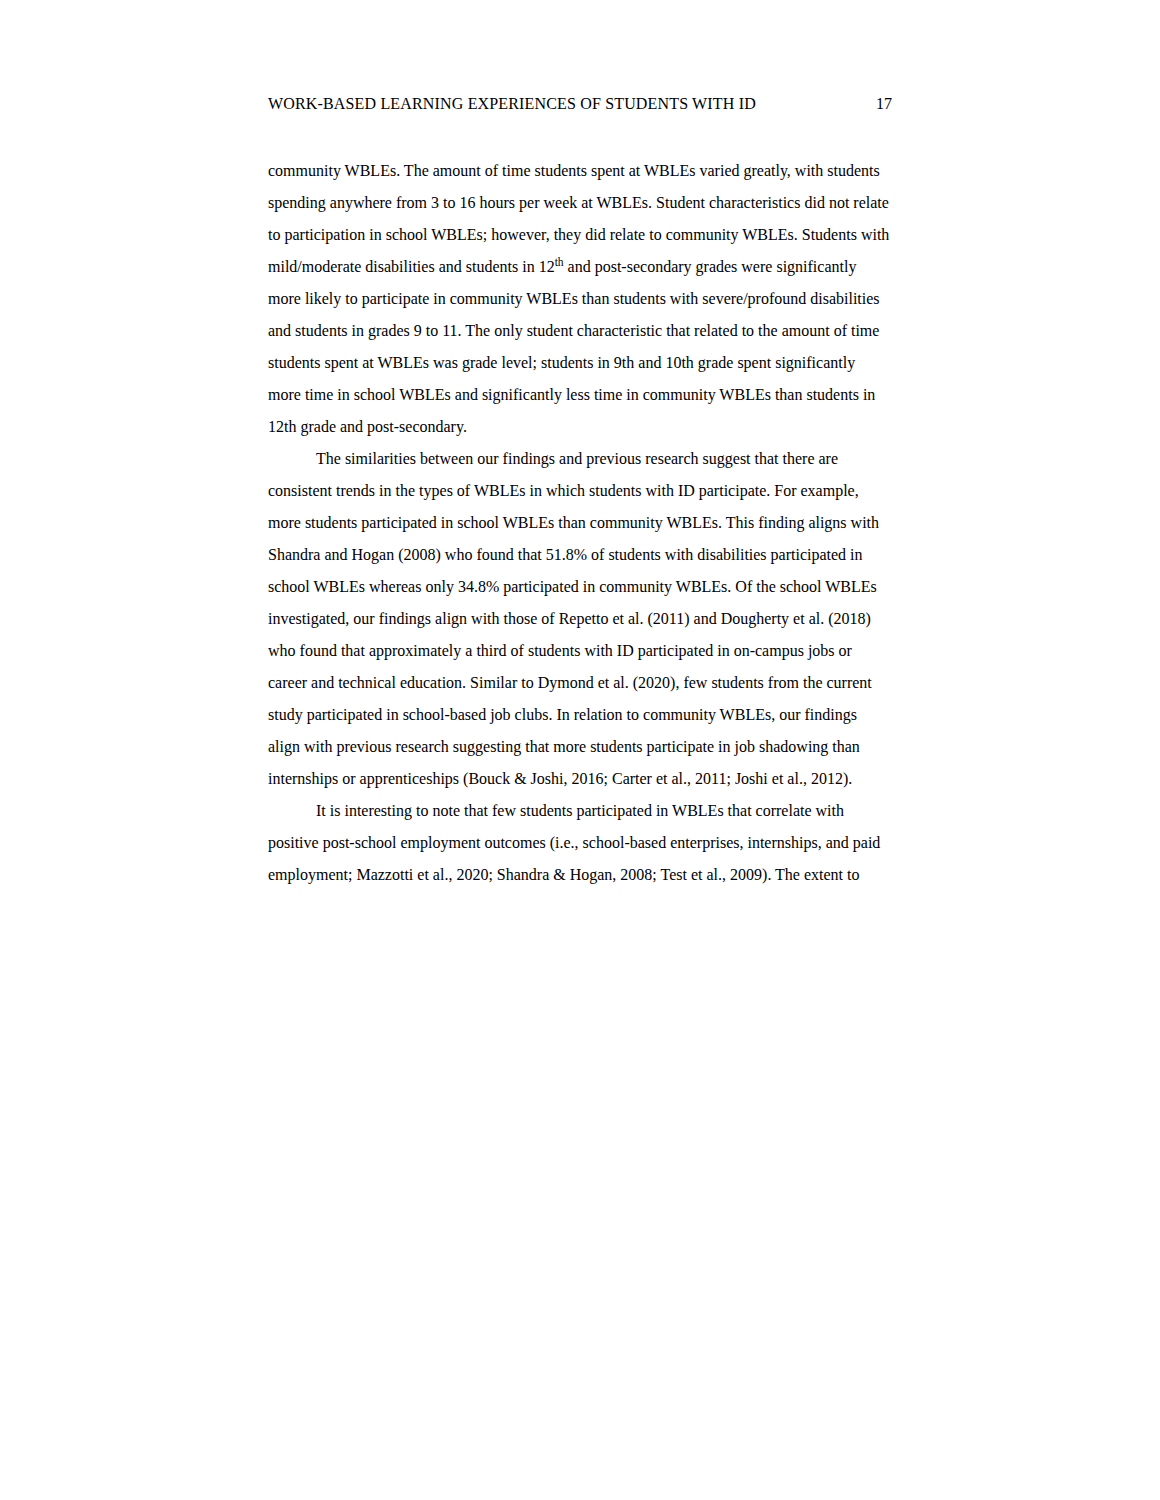Work-Based Learning Experiences of Students with ID 17
community WBLEs. The amount of time students spent at WBLEs varied greatly, with students spending anywhere from 3 to 16 hours per week at WBLEs. Student characteristics did not relate to participation in school WBLEs; however, they did relate to community WBLEs. Students with mild/moderate disabilities and students in 12th and post-secondary grades were significantly more likely to participate in community WBLEs than students with severe/profound disabilities and students in grades 9 to 11. The only student characteristic that related to the amount of time students spent at WBLEs was grade level; students in 9th and 10th grade spent significantly more time in school WBLEs and significantly less time in community WBLEs than students in 12th grade and post-secondary.
The similarities between our findings and previous research suggest that there are consistent trends in the types of WBLEs in which students with ID participate. For example, more students participated in school WBLEs than community WBLEs. This finding aligns with Shandra and Hogan (2008) who found that 51.8% of students with disabilities participated in school WBLEs whereas only 34.8% participated in community WBLEs. Of the school WBLEs investigated, our findings align with those of Repetto et al. (2011) and Dougherty et al. (2018) who found that approximately a third of students with ID participated in on-campus jobs or career and technical education. Similar to Dymond et al. (2020), few students from the current study participated in school-based job clubs. In relation to community WBLEs, our findings align with previous research suggesting that more students participate in job shadowing than internships or apprenticeships (Bouck & Joshi, 2016; Carter et al., 2011; Joshi et al., 2012).
It is interesting to note that few students participated in WBLEs that correlate with positive post-school employment outcomes (i.e., school-based enterprises, internships, and paid employment; Mazzotti et al., 2020; Shandra & Hogan, 2008; Test et al., 2009). The extent to